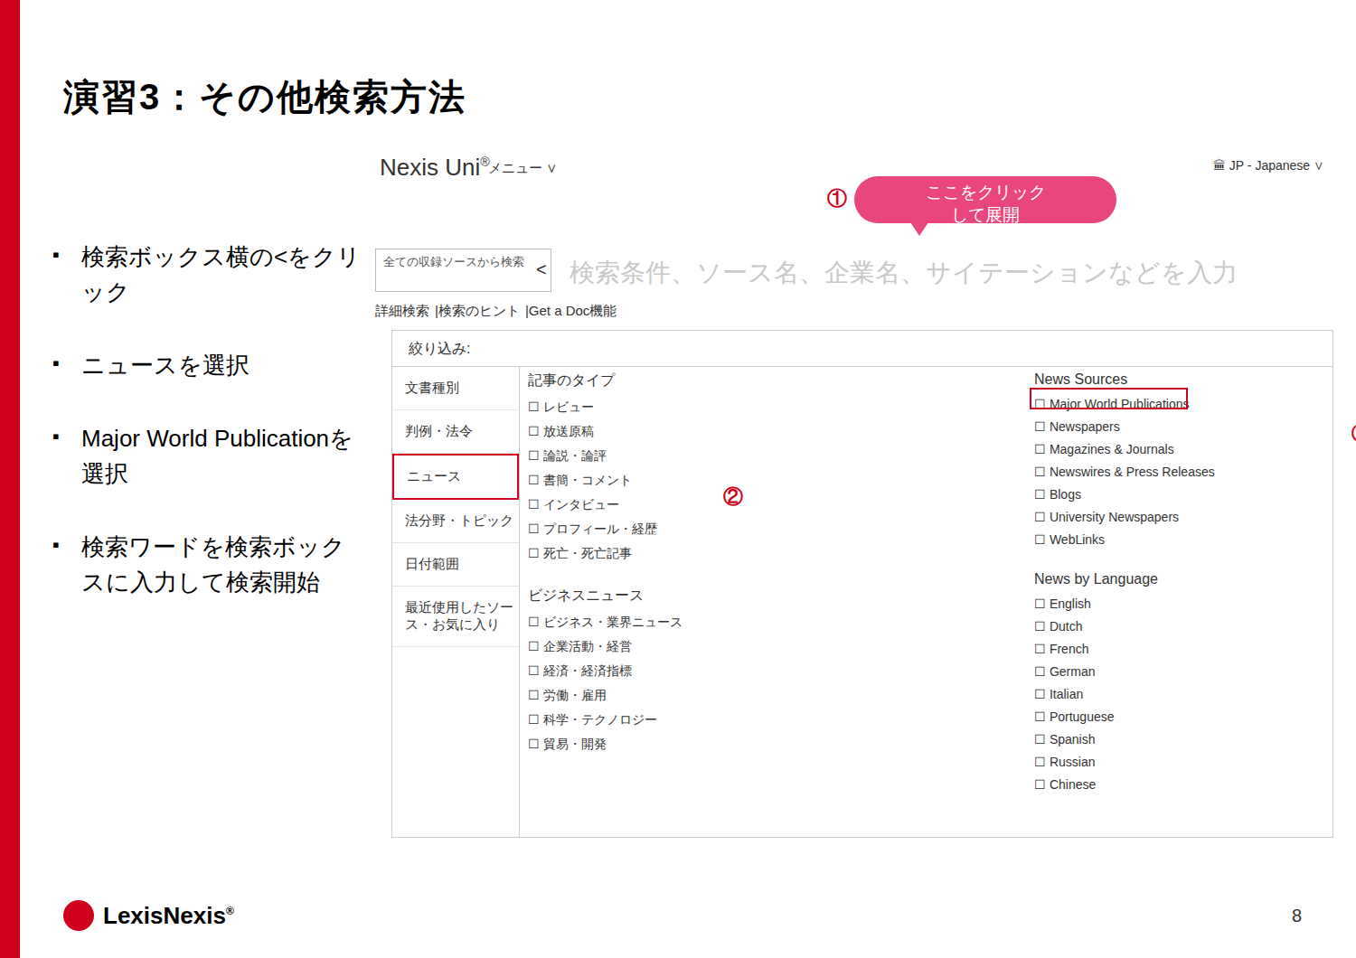演習3：その他検索方法
検索ボックス横の<をクリック
ニュースを選択
Major World Publicationを選択
検索ワードを検索ボックスに入力して検索開始
Nexis Uni®
メニュー ∨
🏛 JP - Japanese ∨
全ての収録ソースから検索
<
検索条件、ソース名、企業名、サイテーションなどを入力
詳細検索|検索のヒント|Get a Doc機能
絞り込み:
文書種別
判例・法令
ニュース
法分野・トピック
日付範囲
最近使用したソース・お気に入り
記事のタイプ
レビュー
放送原稿
論説・論評
書簡・コメント
インタビュー
プロフィール・経歴
死亡・死亡記事
ビジネスニュース
ビジネス・業界ニュース
企業活動・経営
経済・経済指標
労働・雇用
科学・テクノロジー
貿易・開発
News Sources
Major World Publications
Newspapers
Magazines & Journals
Newswires & Press Releases
Blogs
University Newspapers
WebLinks
News by Language
English
Dutch
French
German
Italian
Portuguese
Spanish
Russian
Chinese
ここをクリック
して展開
①
②
③
LexisNexis®
8